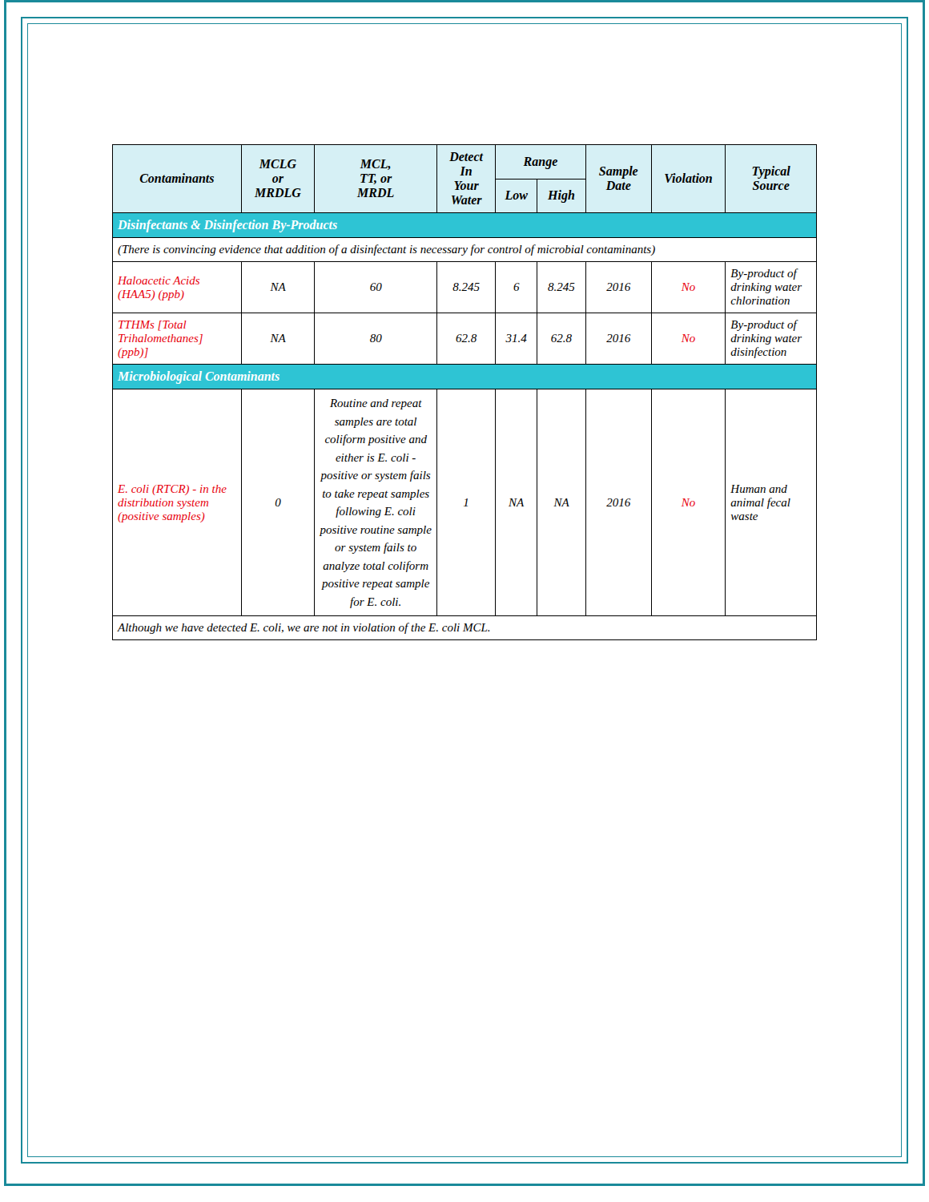| Contaminants | MCLG or MRDLG | MCL, TT, or MRDL | Detect In Your Water | Range | Sample Date | Violation | Typical Source |
| --- | --- | --- | --- | --- | --- | --- | --- |
| Low | High |
| Disinfectants & Disinfection By-Products |
| (There is convincing evidence that addition of a disinfectant is necessary for control of microbial contaminants) |
| Haloacetic Acids (HAA5) (ppb) | NA | 60 | 8.245 | 6 | 8.245 | 2016 | No | By-product of drinking water chlorination |
| TTHMs [Total Trihalomethanes] (ppb)] | NA | 80 | 62.8 | 31.4 | 62.8 | 2016 | No | By-product of drinking water disinfection |
| Microbiological Contaminants |
| E. coli (RTCR) - in the distribution system (positive samples) | 0 | Routine and repeat samples are total coliform positive and either is E. coli - positive or system fails to take repeat samples following E. coli positive routine sample or system fails to analyze total coliform positive repeat sample for E. coli. | 1 | NA | NA | 2016 | No | Human and animal fecal waste |
| Although we have detected E. coli, we are not in violation of the E. coli MCL. |